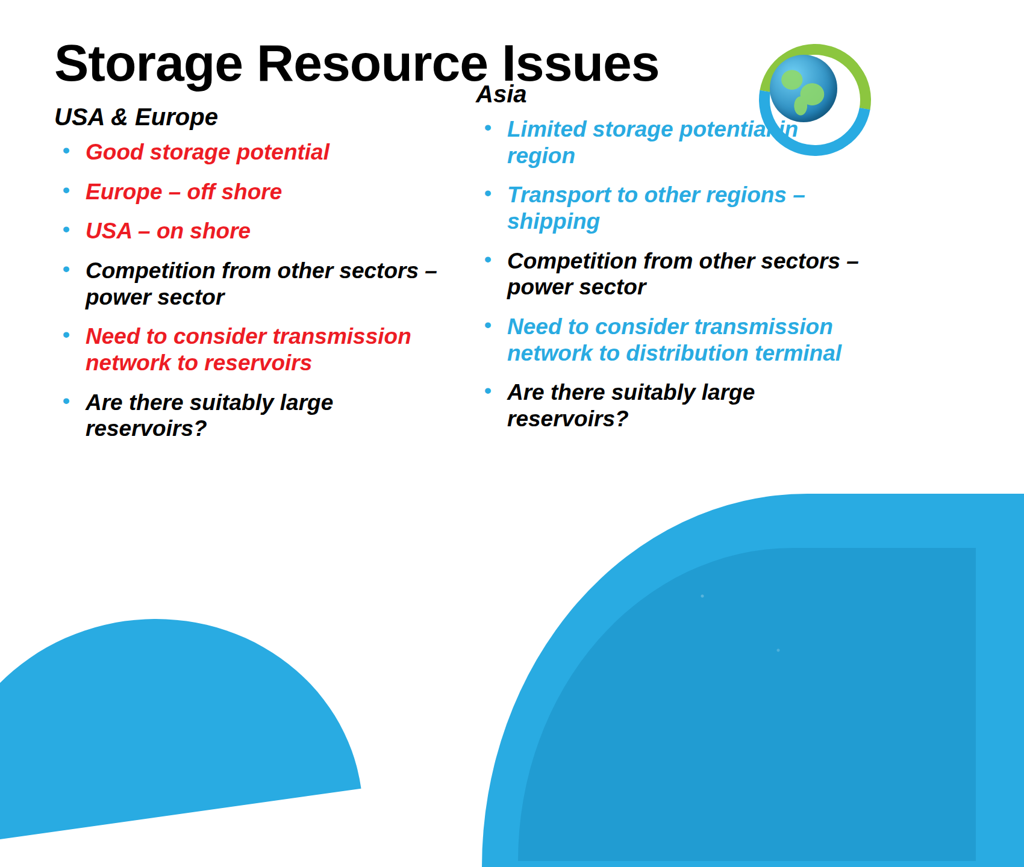Storage Resource Issues
USA & Europe
Good storage potential
Europe – off shore
USA – on shore
Competition from other sectors – power sector
Need to consider transmission network to reservoirs
Are there suitably large reservoirs?
Asia
Limited storage potential in region
Transport to other regions – shipping
Competition from other sectors – power sector
Need to consider transmission network to distribution terminal
Are there suitably large reservoirs?